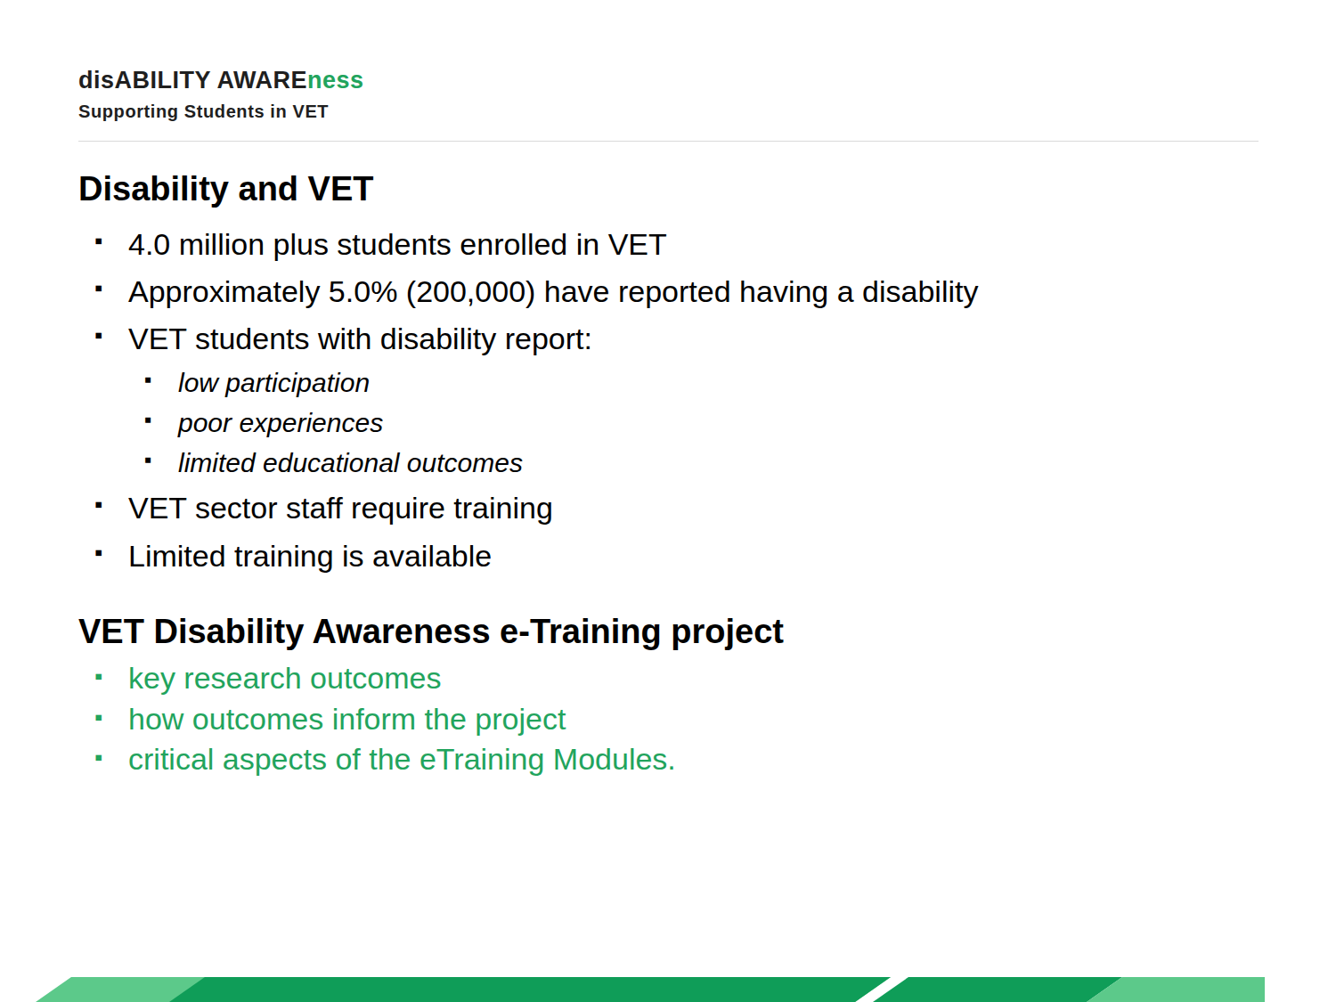dis ABILITY AWARE ness Supporting Students in VET
Disability and VET
4.0 million plus students enrolled in VET
Approximately 5.0% (200,000) have reported having a disability
VET students with disability report:
low participation
poor experiences
limited educational outcomes
VET sector staff require training
Limited training is available
VET Disability Awareness e-Training project
key research outcomes
how outcomes inform the project
critical aspects of the eTraining Modules.